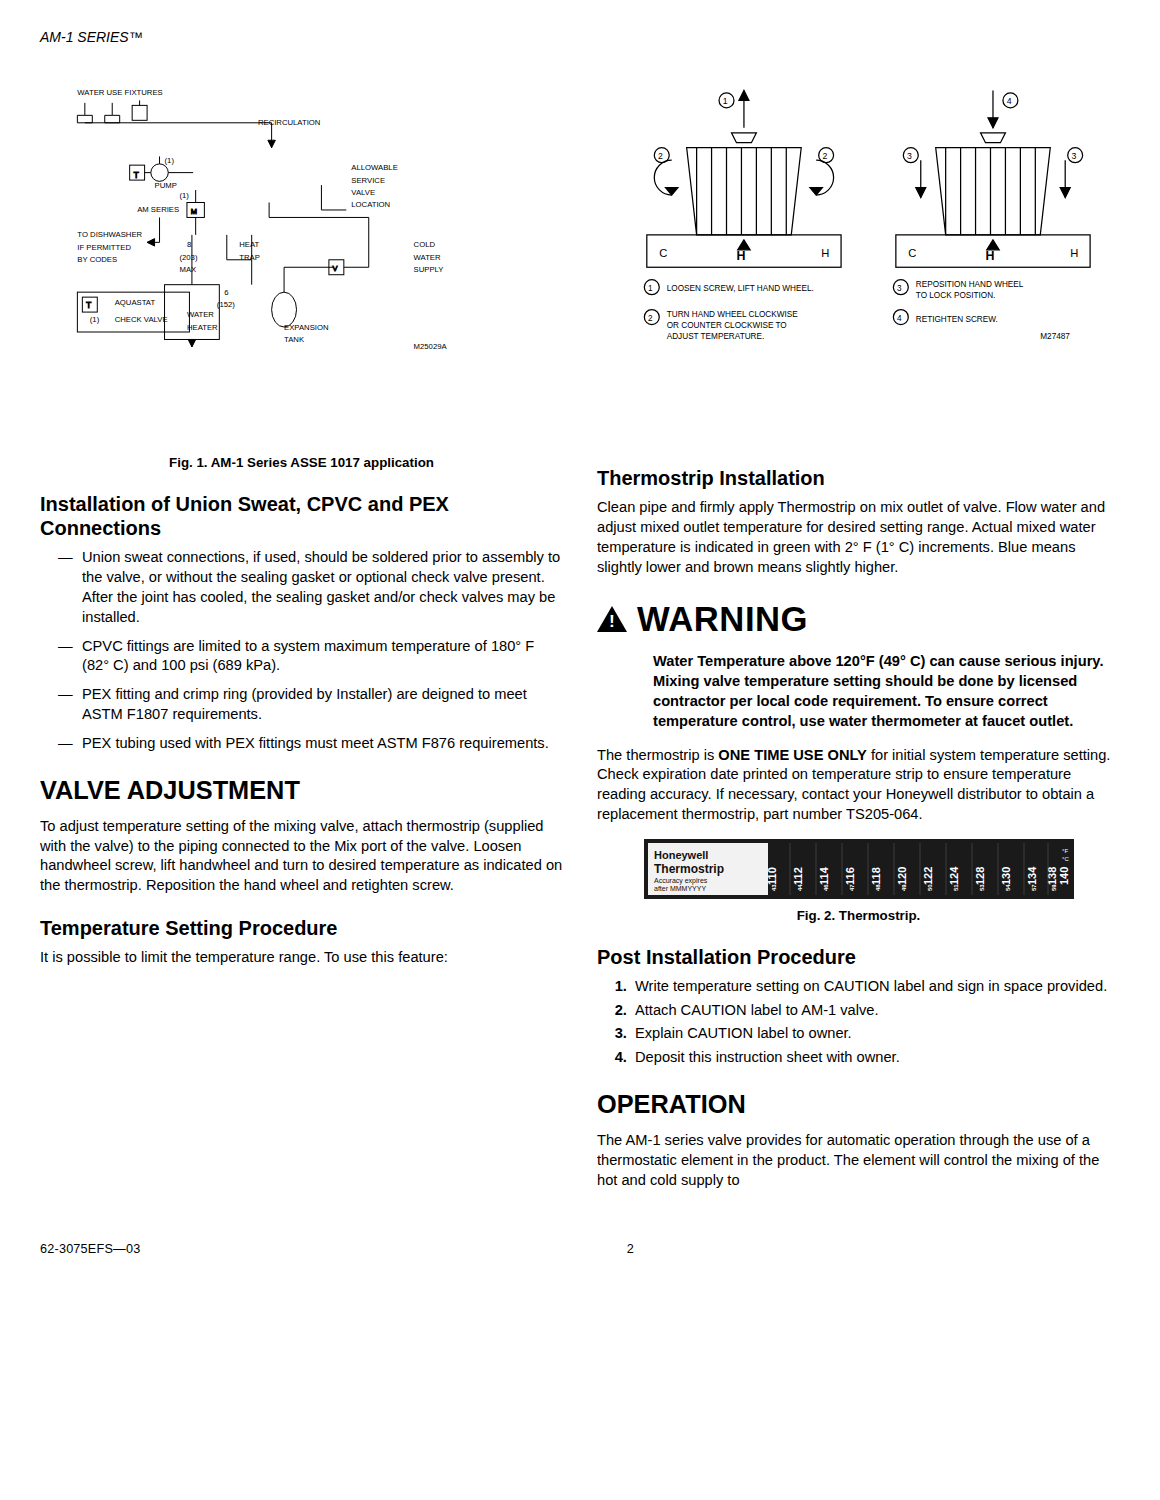AM-1 SERIES™
WATER USE FIXTURES RECIRCULATION (1) PUMP AM SERIES (1) ALLOWABLE SERVICE VALVE LOCATION TO DISHWASHER IF PERMITTED BY CODES 8 (203) MAX HEAT TRAP COLD WATER SUPPLY 6 (152) AQUASTAT (1) CHECK VALVE WATER HEATER EXPANSION TANK M25029A T M V T
Fig. 1. AM-1 Series ASSE 1017 application
Installation of Union Sweat, CPVC and PEX Connections
Union sweat connections, if used, should be soldered prior to assembly to the valve, or without the sealing gasket or optional check valve present. After the joint has cooled, the sealing gasket and/or check valves may be installed.
CPVC fittings are limited to a system maximum temperature of 180° F (82° C) and 100 psi (689 kPa).
PEX fitting and crimp ring (provided by Installer) are deigned to meet ASTM F1807 requirements.
PEX tubing used with PEX fittings must meet ASTM F876 requirements.
VALVE ADJUSTMENT
To adjust temperature setting of the mixing valve, attach thermostrip (supplied with the valve) to the piping connected to the Mix port of the valve. Loosen handwheel screw, lift handwheel and turn to desired temperature as indicated on the thermostrip. Reposition the hand wheel and retighten screw.
Temperature Setting Procedure
It is possible to limit the temperature range. To use this feature:
1 2 2 C H H 4 3 3 C H H 1 2 3 4 LOOSEN SCREW, LIFT HAND WHEEL. TURN HAND WHEEL CLOCKWISE OR COUNTER CLOCKWISE TO ADJUST TEMPERATURE. REPOSITION HAND WHEEL TO LOCK POSITION. RETIGHTEN SCREW. M27487
Thermostrip Installation
Clean pipe and firmly apply Thermostrip on mix outlet of valve. Flow water and adjust mixed outlet temperature for desired setting range. Actual mixed water temperature is indicated in green with 2° F (1° C) increments. Blue means slightly lower and brown means slightly higher.
WARNING
Water Temperature above 120°F (49° C) can cause serious injury. Mixing valve temperature setting should be done by licensed contractor per local code requirement. To ensure correct temperature control, use water thermometer at faucet outlet.
The thermostrip is ONE TIME USE ONLY for initial system temperature setting. Check expiration date printed on temperature strip to ensure temperature reading accuracy. If necessary, contact your Honeywell distributor to obtain a replacement thermostrip, part number TS205-064.
Honeywell Thermostrip Accuracy expires after MMMYYYY 110 43 112 44 114 46 116 47 118 48 120 49 122 50 124 51 128 53 130 54 134 57 138 59 140 °F °C
Fig. 2. Thermostrip.
Post Installation Procedure
Write temperature setting on CAUTION label and sign in space provided.
Attach CAUTION label to AM-1 valve.
Explain CAUTION label to owner.
Deposit this instruction sheet with owner.
OPERATION
The AM-1 series valve provides for automatic operation through the use of a thermostatic element in the product. The element will control the mixing of the hot and cold supply to
62-3075EFS—03
2